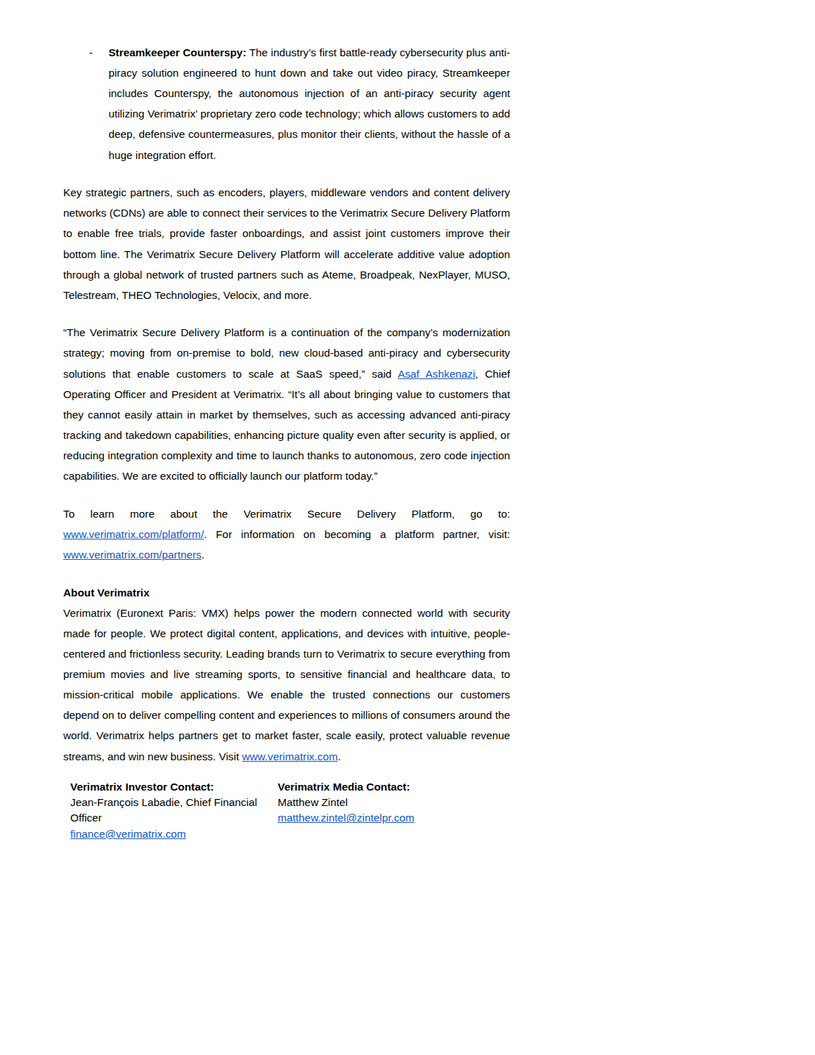Streamkeeper Counterspy: The industry’s first battle-ready cybersecurity plus anti-piracy solution engineered to hunt down and take out video piracy, Streamkeeper includes Counterspy, the autonomous injection of an anti-piracy security agent utilizing Verimatrix’ proprietary zero code technology; which allows customers to add deep, defensive countermeasures, plus monitor their clients, without the hassle of a huge integration effort.
Key strategic partners, such as encoders, players, middleware vendors and content delivery networks (CDNs) are able to connect their services to the Verimatrix Secure Delivery Platform to enable free trials, provide faster onboardings, and assist joint customers improve their bottom line. The Verimatrix Secure Delivery Platform will accelerate additive value adoption through a global network of trusted partners such as Ateme, Broadpeak, NexPlayer, MUSO, Telestream, THEO Technologies, Velocix, and more.
“The Verimatrix Secure Delivery Platform is a continuation of the company’s modernization strategy; moving from on-premise to bold, new cloud-based anti-piracy and cybersecurity solutions that enable customers to scale at SaaS speed,” said Asaf Ashkenazi, Chief Operating Officer and President at Verimatrix. “It’s all about bringing value to customers that they cannot easily attain in market by themselves, such as accessing advanced anti-piracy tracking and takedown capabilities, enhancing picture quality even after security is applied, or reducing integration complexity and time to launch thanks to autonomous, zero code injection capabilities. We are excited to officially launch our platform today.”
To learn more about the Verimatrix Secure Delivery Platform, go to: www.verimatrix.com/platform/. For information on becoming a platform partner, visit: www.verimatrix.com/partners.
About Verimatrix
Verimatrix (Euronext Paris: VMX) helps power the modern connected world with security made for people. We protect digital content, applications, and devices with intuitive, people-centered and frictionless security. Leading brands turn to Verimatrix to secure everything from premium movies and live streaming sports, to sensitive financial and healthcare data, to mission-critical mobile applications. We enable the trusted connections our customers depend on to deliver compelling content and experiences to millions of consumers around the world. Verimatrix helps partners get to market faster, scale easily, protect valuable revenue streams, and win new business. Visit www.verimatrix.com.
| Verimatrix Investor Contact: Jean-François Labadie, Chief Financial Officer finance@verimatrix.com | Verimatrix Media Contact: Matthew Zintel matthew.zintel@zintelpr.com |